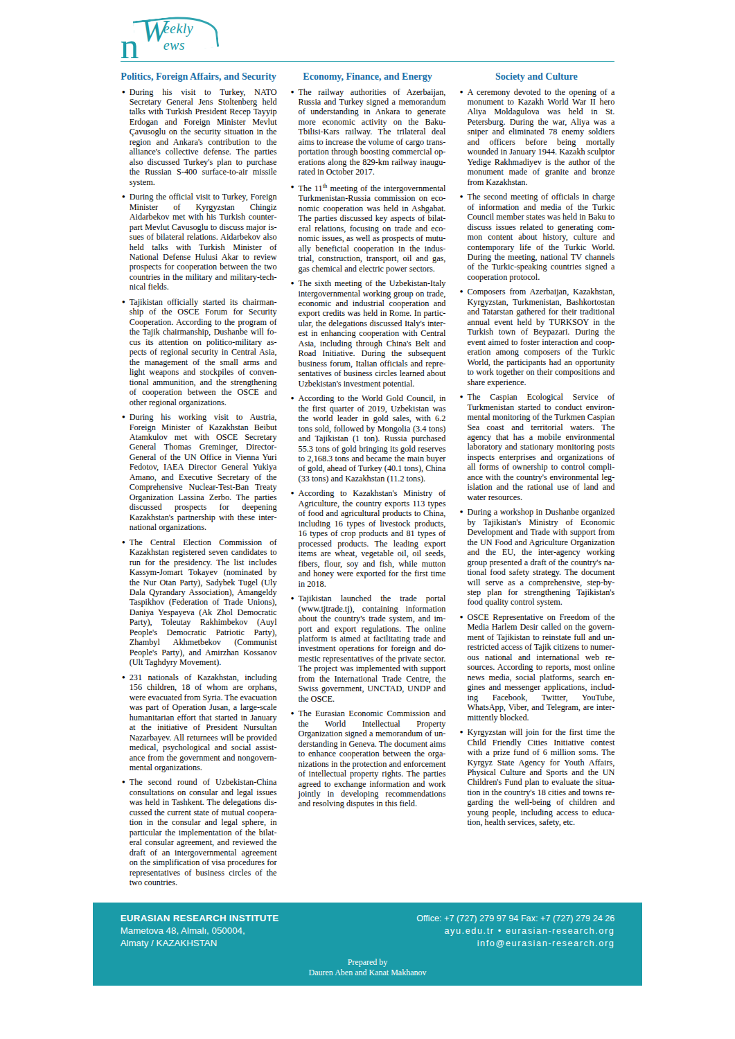n W eekly ews
Politics, Foreign Affairs, and Security
During his visit to Turkey, NATO Secretary General Jens Stoltenberg held talks with Turkish President Recep Tayyip Erdogan and Foreign Minister Mevlut Çavusoglu on the security situation in the region and Ankara's contribution to the alliance's collective defense. The parties also discussed Turkey's plan to purchase the Russian S-400 surface-to-air missile system.
During the official visit to Turkey, Foreign Minister of Kyrgyzstan Chingiz Aidarbekov met with his Turkish counterpart Mevlut Cavusoglu to discuss major issues of bilateral relations. Aidarbekov also held talks with Turkish Minister of National Defense Hulusi Akar to review prospects for cooperation between the two countries in the military and military-technical fields.
Tajikistan officially started its chairmanship of the OSCE Forum for Security Cooperation. According to the program of the Tajik chairmanship, Dushanbe will focus its attention on politico-military aspects of regional security in Central Asia, the management of the small arms and light weapons and stockpiles of conventional ammunition, and the strengthening of cooperation between the OSCE and other regional organizations.
During his working visit to Austria, Foreign Minister of Kazakhstan Beibut Atamkulov met with OSCE Secretary General Thomas Greminger, Director-General of the UN Office in Vienna Yuri Fedotov, IAEA Director General Yukiya Amano, and Executive Secretary of the Comprehensive Nuclear-Test-Ban Treaty Organization Lassina Zerbo. The parties discussed prospects for deepening Kazakhstan's partnership with these international organizations.
The Central Election Commission of Kazakhstan registered seven candidates to run for the presidency. The list includes Kassym-Jomart Tokayev (nominated by the Nur Otan Party), Sadybek Tugel (Uly Dala Qyrandary Association), Amangeldy Taspikhov (Federation of Trade Unions), Daniya Yespayeva (Ak Zhol Democratic Party), Toleutay Rakhimbekov (Auyl People's Democratic Patriotic Party), Zhambyl Akhmetbekov (Communist People's Party), and Amirzhan Kossanov (Ult Taghdyry Movement).
231 nationals of Kazakhstan, including 156 children, 18 of whom are orphans, were evacuated from Syria. The evacuation was part of Operation Jusan, a large-scale humanitarian effort that started in January at the initiative of President Nursultan Nazarbayev. All returnees will be provided medical, psychological and social assistance from the government and nongovernmental organizations.
The second round of Uzbekistan-China consultations on consular and legal issues was held in Tashkent. The delegations discussed the current state of mutual cooperation in the consular and legal sphere, in particular the implementation of the bilateral consular agreement, and reviewed the draft of an intergovernmental agreement on the simplification of visa procedures for representatives of business circles of the two countries.
Economy, Finance, and Energy
The railway authorities of Azerbaijan, Russia and Turkey signed a memorandum of understanding in Ankara to generate more economic activity on the Baku-Tbilisi-Kars railway. The trilateral deal aims to increase the volume of cargo transportation through boosting commercial operations along the 829-km railway inaugurated in October 2017.
The 11th meeting of the intergovernmental Turkmenistan-Russia commission on economic cooperation was held in Ashgabat. The parties discussed key aspects of bilateral relations, focusing on trade and economic issues, as well as prospects of mutually beneficial cooperation in the industrial, construction, transport, oil and gas, gas chemical and electric power sectors.
The sixth meeting of the Uzbekistan-Italy intergovernmental working group on trade, economic and industrial cooperation and export credits was held in Rome. In particular, the delegations discussed Italy's interest in enhancing cooperation with Central Asia, including through China's Belt and Road Initiative. During the subsequent business forum, Italian officials and representatives of business circles learned about Uzbekistan's investment potential.
According to the World Gold Council, in the first quarter of 2019, Uzbekistan was the world leader in gold sales, with 6.2 tons sold, followed by Mongolia (3.4 tons) and Tajikistan (1 ton). Russia purchased 55.3 tons of gold bringing its gold reserves to 2,168.3 tons and became the main buyer of gold, ahead of Turkey (40.1 tons), China (33 tons) and Kazakhstan (11.2 tons).
According to Kazakhstan's Ministry of Agriculture, the country exports 113 types of food and agricultural products to China, including 16 types of livestock products, 16 types of crop products and 81 types of processed products. The leading export items are wheat, vegetable oil, oil seeds, fibers, flour, soy and fish, while mutton and honey were exported for the first time in 2018.
Tajikistan launched the trade portal (www.tjtrade.tj), containing information about the country's trade system, and import and export regulations. The online platform is aimed at facilitating trade and investment operations for foreign and domestic representatives of the private sector. The project was implemented with support from the International Trade Centre, the Swiss government, UNCTAD, UNDP and the OSCE.
The Eurasian Economic Commission and the World Intellectual Property Organization signed a memorandum of understanding in Geneva. The document aims to enhance cooperation between the organizations in the protection and enforcement of intellectual property rights. The parties agreed to exchange information and work jointly in developing recommendations and resolving disputes in this field.
Society and Culture
A ceremony devoted to the opening of a monument to Kazakh World War II hero Aliya Moldagulova was held in St. Petersburg. During the war, Aliya was a sniper and eliminated 78 enemy soldiers and officers before being mortally wounded in January 1944. Kazakh sculptor Yedige Rakhmadiyev is the author of the monument made of granite and bronze from Kazakhstan.
The second meeting of officials in charge of information and media of the Turkic Council member states was held in Baku to discuss issues related to generating common content about history, culture and contemporary life of the Turkic World. During the meeting, national TV channels of the Turkic-speaking countries signed a cooperation protocol.
Composers from Azerbaijan, Kazakhstan, Kyrgyzstan, Turkmenistan, Bashkortostan and Tatarstan gathered for their traditional annual event held by TURKSOY in the Turkish town of Beypazari. During the event aimed to foster interaction and cooperation among composers of the Turkic World, the participants had an opportunity to work together on their compositions and share experience.
The Caspian Ecological Service of Turkmenistan started to conduct environmental monitoring of the Turkmen Caspian Sea coast and territorial waters. The agency that has a mobile environmental laboratory and stationary monitoring posts inspects enterprises and organizations of all forms of ownership to control compliance with the country's environmental legislation and the rational use of land and water resources.
During a workshop in Dushanbe organized by Tajikistan's Ministry of Economic Development and Trade with support from the UN Food and Agriculture Organization and the EU, the inter-agency working group presented a draft of the country's national food safety strategy. The document will serve as a comprehensive, step-by-step plan for strengthening Tajikistan's food quality control system.
OSCE Representative on Freedom of the Media Harlem Desir called on the government of Tajikistan to reinstate full and unrestricted access of Tajik citizens to numerous national and international web resources. According to reports, most online news media, social platforms, search engines and messenger applications, including Facebook, Twitter, YouTube, WhatsApp, Viber, and Telegram, are intermittently blocked.
Kyrgyzstan will join for the first time the Child Friendly Cities Initiative contest with a prize fund of 6 million soms. The Kyrgyz State Agency for Youth Affairs, Physical Culture and Sports and the UN Children's Fund plan to evaluate the situation in the country's 18 cities and towns regarding the well-being of children and young people, including access to education, health services, safety, etc.
EURASIAN RESEARCH INSTITUTE
Mametova 48, Almalı, 050004,
Almaty / KAZAKHSTAN
Office: +7 (727) 279 97 94 Fax: +7 (727) 279 24 26
ayu.edu.tr • eurasian-research.org
info@eurasian-research.org
Prepared by
Dauren Aben and Kanat Makhanov